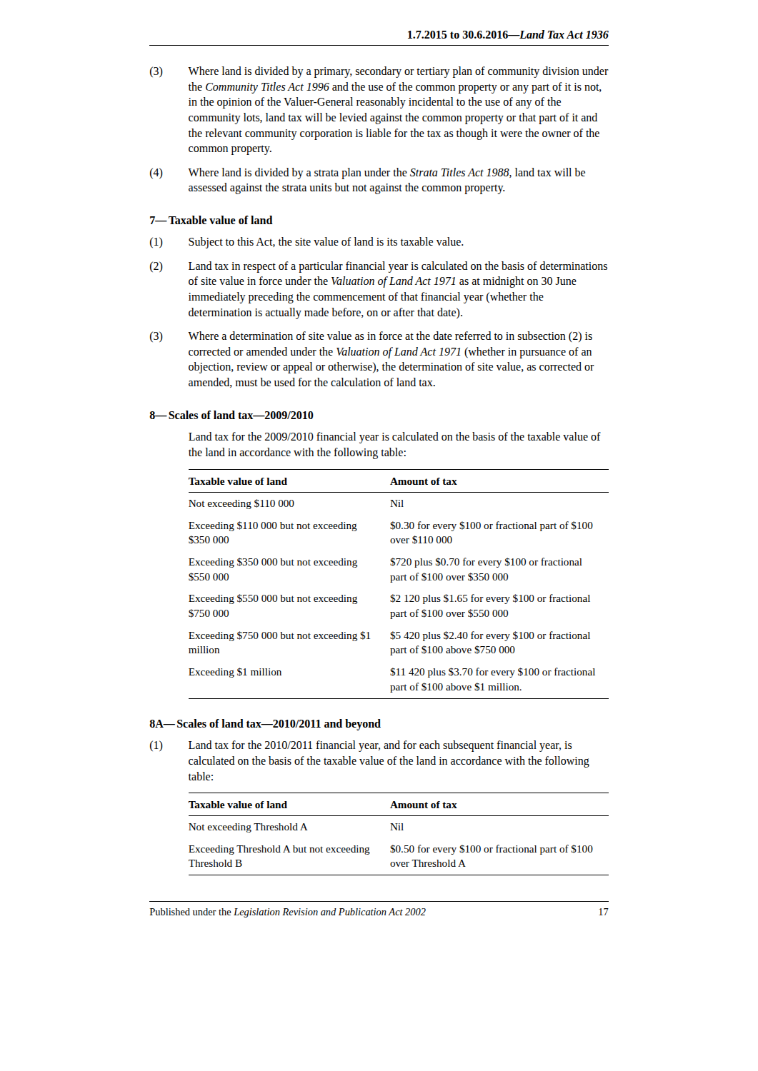1.7.2015 to 30.6.2016—Land Tax Act 1936
(3) Where land is divided by a primary, secondary or tertiary plan of community division under the Community Titles Act 1996 and the use of the common property or any part of it is not, in the opinion of the Valuer-General reasonably incidental to the use of any of the community lots, land tax will be levied against the common property or that part of it and the relevant community corporation is liable for the tax as though it were the owner of the common property.
(4) Where land is divided by a strata plan under the Strata Titles Act 1988, land tax will be assessed against the strata units but not against the common property.
7—Taxable value of land
(1) Subject to this Act, the site value of land is its taxable value.
(2) Land tax in respect of a particular financial year is calculated on the basis of determinations of site value in force under the Valuation of Land Act 1971 as at midnight on 30 June immediately preceding the commencement of that financial year (whether the determination is actually made before, on or after that date).
(3) Where a determination of site value as in force at the date referred to in subsection (2) is corrected or amended under the Valuation of Land Act 1971 (whether in pursuance of an objection, review or appeal or otherwise), the determination of site value, as corrected or amended, must be used for the calculation of land tax.
8—Scales of land tax—2009/2010
Land tax for the 2009/2010 financial year is calculated on the basis of the taxable value of the land in accordance with the following table:
| Taxable value of land | Amount of tax |
| --- | --- |
| Not exceeding $110 000 | Nil |
| Exceeding $110 000 but not exceeding $350 000 | $0.30 for every $100 or fractional part of $100 over $110 000 |
| Exceeding $350 000 but not exceeding $550 000 | $720 plus $0.70 for every $100 or fractional part of $100 over $350 000 |
| Exceeding $550 000 but not exceeding $750 000 | $2 120 plus $1.65 for every $100 or fractional part of $100 over $550 000 |
| Exceeding $750 000 but not exceeding $1 million | $5 420 plus $2.40 for every $100 or fractional part of $100 above $750 000 |
| Exceeding $1 million | $11 420 plus $3.70 for every $100 or fractional part of $100 above $1 million. |
8A—Scales of land tax—2010/2011 and beyond
(1) Land tax for the 2010/2011 financial year, and for each subsequent financial year, is calculated on the basis of the taxable value of the land in accordance with the following table:
| Taxable value of land | Amount of tax |
| --- | --- |
| Not exceeding Threshold A | Nil |
| Exceeding Threshold A but not exceeding Threshold B | $0.50 for every $100 or fractional part of $100 over Threshold A |
Published under the Legislation Revision and Publication Act 2002 17